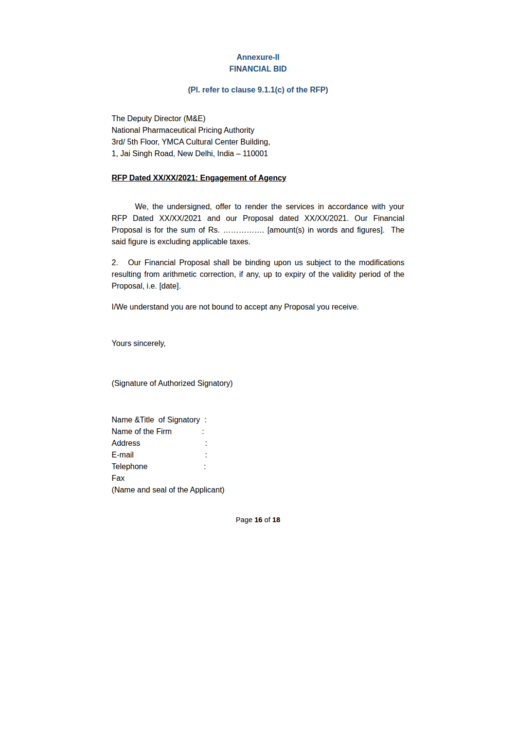Annexure-II FINANCIAL BID
(Pl. refer to clause 9.1.1(c) of the RFP)
The Deputy Director (M&E)
National Pharmaceutical Pricing Authority
3rd/ 5th Floor, YMCA Cultural Center Building,
1, Jai Singh Road, New Delhi, India – 110001
RFP Dated XX/XX/2021: Engagement of Agency
We, the undersigned, offer to render the services in accordance with your RFP Dated XX/XX/2021 and our Proposal dated XX/XX/2021. Our Financial Proposal is for the sum of Rs. ……………. [amount(s) in words and figures]. The said figure is excluding applicable taxes.
2. Our Financial Proposal shall be binding upon us subject to the modifications resulting from arithmetic correction, if any, up to expiry of the validity period of the Proposal, i.e. [date].
I/We understand you are not bound to accept any Proposal you receive.
Yours sincerely,
(Signature of Authorized Signatory)
Name &Title of Signatory :
Name of the Firm :
Address :
E-mail :
Telephone :
Fax
(Name and seal of the Applicant)
Page 16 of 18